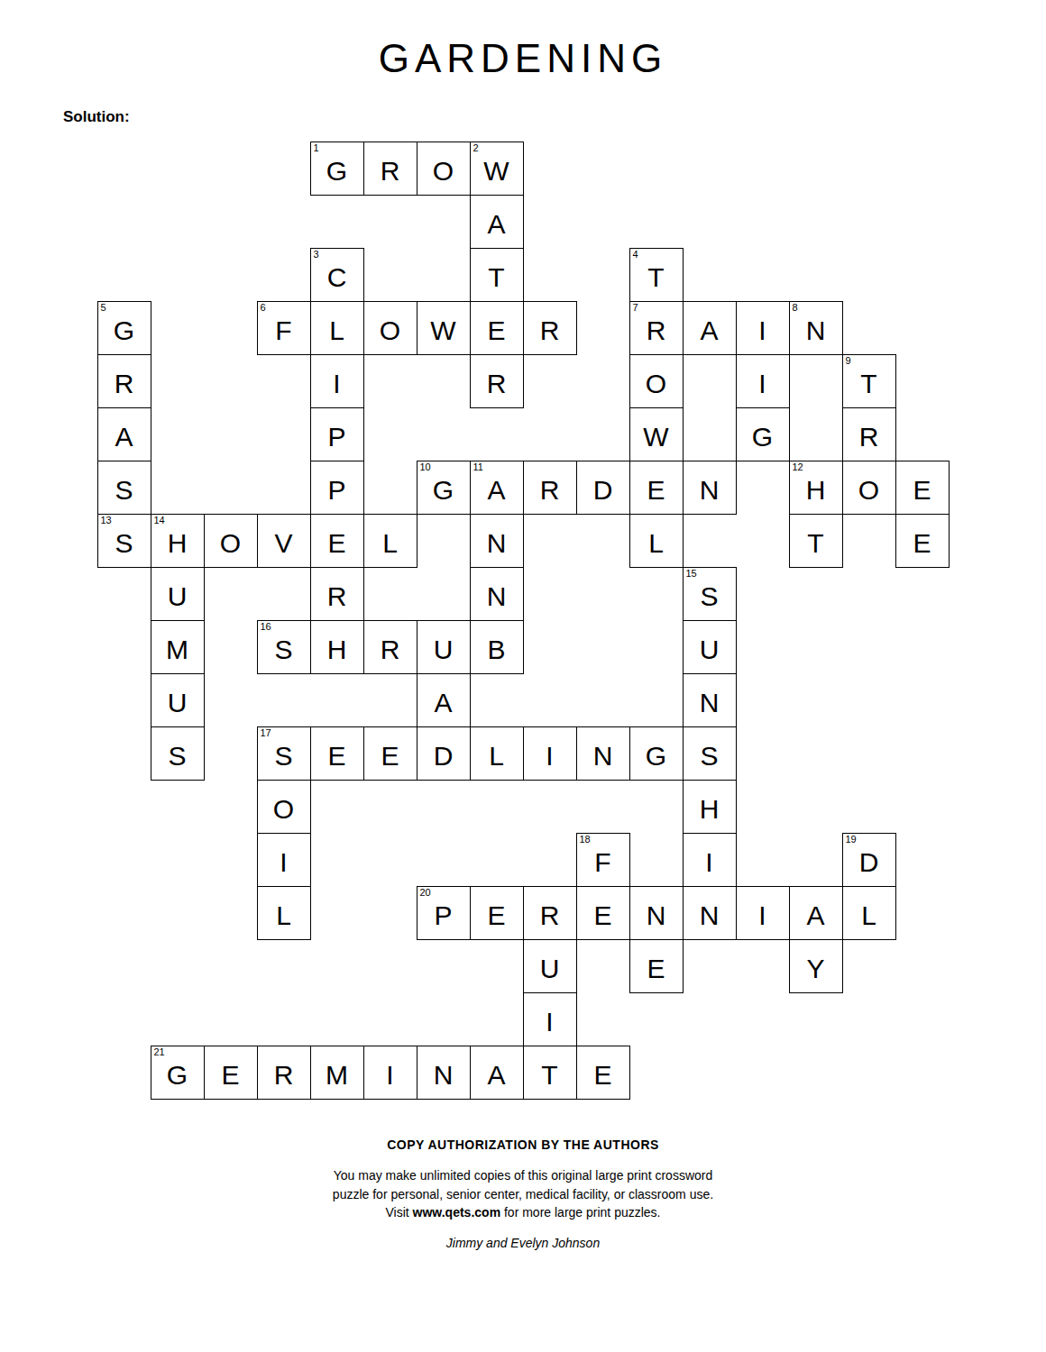GARDENING
Solution:
| | | | | 1 G | R | O | 2 W | | | | | | | | |
| | | | | | | | A | | | | | | | | |
| | | | | 3 C | | | T | | | 4 T | | | | | |
| 5 G | | | 6 F | L | O | W | E | R | | 7 R | A | I | 8 N | | |
| R | | | | I | | | R | | | O | | I | | 9 T | |
| A | | | | P | | | | | | W | | G | | R | |
| S | | | | P | | 10 G | 11 A | R | D | E | N | | 12 H | O | E |
| 13 S | 14 H | O | V | E | L | | N | | | L | | | T | | E |
| | U | | | R | | | N | | | | 15 S | | | | |
| | M | | 16 S | H | R | U | B | | | | U | | | | |
| | U | | | | | A | | | | | N | | | | |
| | S | | 17 S | E | E | D | L | I | N | G | S | | | | |
| | | | O | | | | | | | | H | | | | |
| | | | I | | | | | | 18 F | | I | | | 19 D | |
| | | | L | | | 20 P | E | R | E | N | N | I | A | L | |
| | | | | | | | | U | | E | | | Y | | |
| | | | | | | | | I | | | | | | | |
| | 21 G | E | R | M | I | N | A | T | E | | | | | | |
COPY AUTHORIZATION BY THE AUTHORS
You may make unlimited copies of this original large print crossword
puzzle for personal, senior center, medical facility, or classroom use.
Visit www.qets.com for more large print puzzles.
Jimmy and Evelyn Johnson